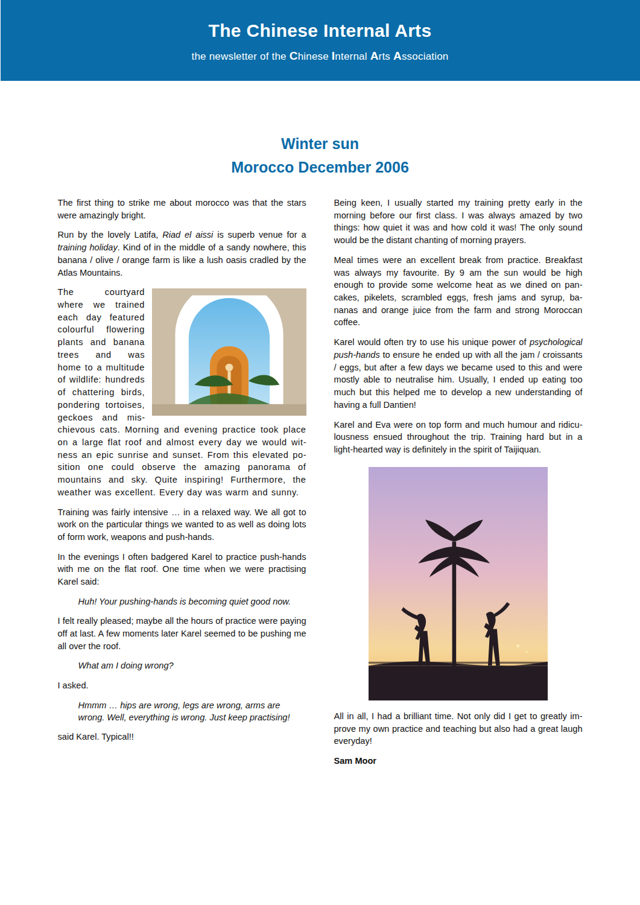The Chinese Internal Arts
the newsletter of the Chinese Internal Arts Association
Winter sun
Morocco December 2006
The first thing to strike me about morocco was that the stars were amazingly bright.
Run by the lovely Latifa, Riad el aissi is superb venue for a training holiday. Kind of in the middle of a sandy nowhere, this banana / olive / orange farm is like a lush oasis cradled by the Atlas Mountains.
The courtyard where we trained each day featured colourful flowering plants and banana trees and was home to a multitude of wildlife: hundreds of chattering birds, pondering tortoises, geckoes and mischievous cats. Morning and evening practice took place on a large flat roof and almost every day we would witness an epic sunrise and sunset. From this elevated position one could observe the amazing panorama of mountains and sky. Quite inspiring! Furthermore, the weather was excellent. Every day was warm and sunny.
Training was fairly intensive … in a relaxed way. We all got to work on the particular things we wanted to as well as doing lots of form work, weapons and push-hands.
In the evenings I often badgered Karel to practice push-hands with me on the flat roof. One time when we were practising Karel said:
Huh! Your pushing-hands is becoming quiet good now.
I felt really pleased; maybe all the hours of practice were paying off at last. A few moments later Karel seemed to be pushing me all over the roof.
What am I doing wrong?
I asked.
Hmmm … hips are wrong, legs are wrong, arms are wrong. Well, everything is wrong. Just keep practising!
said Karel. Typical!!
Being keen, I usually started my training pretty early in the morning before our first class. I was always amazed by two things: how quiet it was and how cold it was! The only sound would be the distant chanting of morning prayers.
Meal times were an excellent break from practice. Breakfast was always my favourite. By 9 am the sun would be high enough to provide some welcome heat as we dined on pancakes, pikelets, scrambled eggs, fresh jams and syrup, bananas and orange juice from the farm and strong Moroccan coffee.
Karel would often try to use his unique power of psychological push-hands to ensure he ended up with all the jam / croissants / eggs, but after a few days we became used to this and were mostly able to neutralise him. Usually, I ended up eating too much but this helped me to develop a new understanding of having a full Dantien!
Karel and Eva were on top form and much humour and ridiculousness ensued throughout the trip. Training hard but in a light-hearted way is definitely in the spirit of Taijiquan.
All in all, I had a brilliant time. Not only did I get to greatly improve my own practice and teaching but also had a great laugh everyday!
Sam Moor